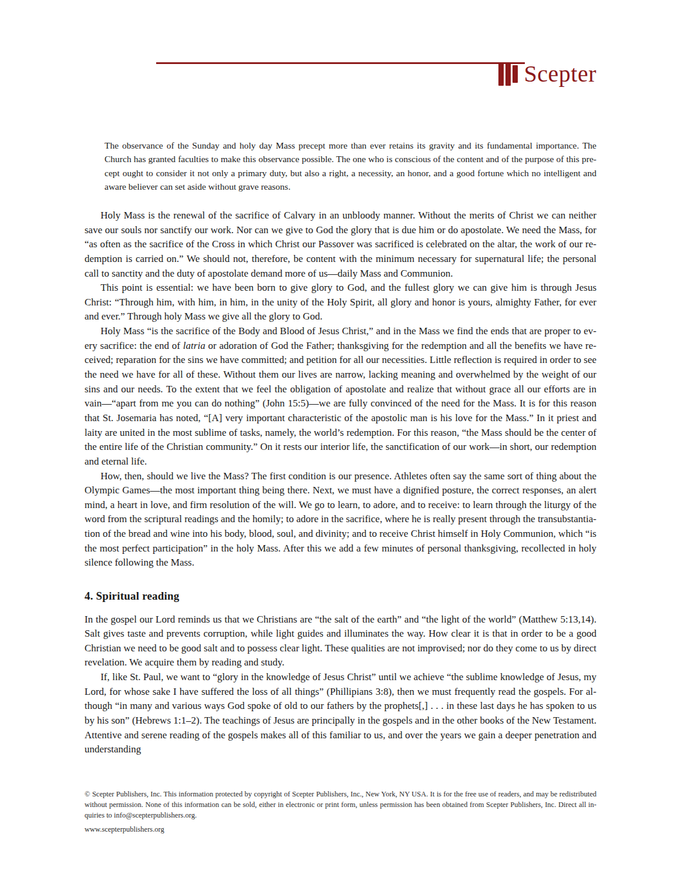Scepter
The observance of the Sunday and holy day Mass precept more than ever retains its gravity and its fundamental importance. The Church has granted faculties to make this observance possible. The one who is conscious of the content and of the purpose of this precept ought to consider it not only a primary duty, but also a right, a necessity, an honor, and a good fortune which no intelligent and aware believer can set aside without grave reasons.
Holy Mass is the renewal of the sacrifice of Calvary in an unbloody manner. Without the merits of Christ we can neither save our souls nor sanctify our work. Nor can we give to God the glory that is due him or do apostolate. We need the Mass, for “as often as the sacrifice of the Cross in which Christ our Passover was sacrificed is celebrated on the altar, the work of our redemption is carried on.” We should not, therefore, be content with the minimum necessary for supernatural life; the personal call to sanctity and the duty of apostolate demand more of us—daily Mass and Communion.
This point is essential: we have been born to give glory to God, and the fullest glory we can give him is through Jesus Christ: “Through him, with him, in him, in the unity of the Holy Spirit, all glory and honor is yours, almighty Father, for ever and ever.” Through holy Mass we give all the glory to God.
Holy Mass “is the sacrifice of the Body and Blood of Jesus Christ,” and in the Mass we find the ends that are proper to every sacrifice: the end of latria or adoration of God the Father; thanksgiving for the redemption and all the benefits we have received; reparation for the sins we have committed; and petition for all our necessities. Little reflection is required in order to see the need we have for all of these. Without them our lives are narrow, lacking meaning and overwhelmed by the weight of our sins and our needs. To the extent that we feel the obligation of apostolate and realize that without grace all our efforts are in vain—“apart from me you can do nothing” (John 15:5)—we are fully convinced of the need for the Mass. It is for this reason that St. Josemaria has noted, “[A] very important characteristic of the apostolic man is his love for the Mass.” In it priest and laity are united in the most sublime of tasks, namely, the world’s redemption. For this reason, “the Mass should be the center of the entire life of the Christian community.” On it rests our interior life, the sanctification of our work—in short, our redemption and eternal life.
How, then, should we live the Mass? The first condition is our presence. Athletes often say the same sort of thing about the Olympic Games—the most important thing being there. Next, we must have a dignified posture, the correct responses, an alert mind, a heart in love, and firm resolution of the will. We go to learn, to adore, and to receive: to learn through the liturgy of the word from the scriptural readings and the homily; to adore in the sacrifice, where he is really present through the transubstantiation of the bread and wine into his body, blood, soul, and divinity; and to receive Christ himself in Holy Communion, which “is the most perfect participation” in the holy Mass. After this we add a few minutes of personal thanksgiving, recollected in holy silence following the Mass.
4. Spiritual reading
In the gospel our Lord reminds us that we Christians are “the salt of the earth” and “the light of the world” (Matthew 5:13,14). Salt gives taste and prevents corruption, while light guides and illuminates the way. How clear it is that in order to be a good Christian we need to be good salt and to possess clear light. These qualities are not improvised; nor do they come to us by direct revelation. We acquire them by reading and study.
If, like St. Paul, we want to “glory in the knowledge of Jesus Christ” until we achieve “the sublime knowledge of Jesus, my Lord, for whose sake I have suffered the loss of all things” (Phillipians 3:8), then we must frequently read the gospels. For although “in many and various ways God spoke of old to our fathers by the prophets[,] . . . in these last days he has spoken to us by his son” (Hebrews 1:1–2). The teachings of Jesus are principally in the gospels and in the other books of the New Testament. Attentive and serene reading of the gospels makes all of this familiar to us, and over the years we gain a deeper penetration and understanding
© Scepter Publishers, Inc. This information protected by copyright of Scepter Publishers, Inc., New York, NY USA. It is for the free use of readers, and may be redistributed without permission. None of this information can be sold, either in electronic or print form, unless permission has been obtained from Scepter Publishers, Inc. Direct all inquiries to info@scepterpublishers.org. www.scepterpublishers.org